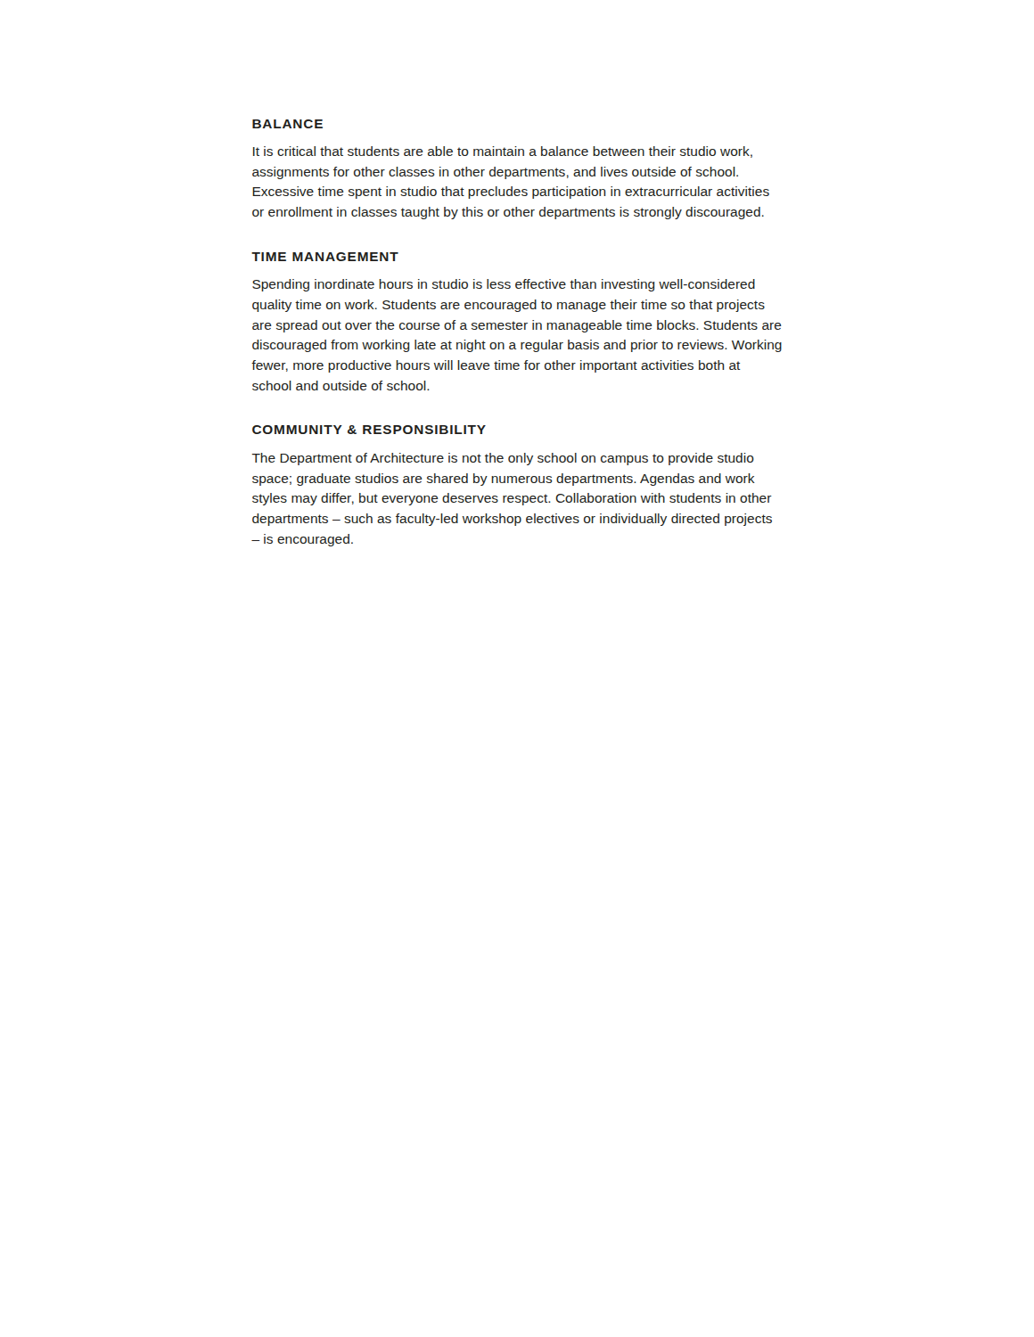BALANCE
It is critical that students are able to maintain a balance between their studio work, assignments for other classes in other departments, and lives outside of school. Excessive time spent in studio that precludes participation in extracurricular activities or enrollment in classes taught by this or other departments is strongly discouraged.
TIME MANAGEMENT
Spending inordinate hours in studio is less effective than investing well-considered quality time on work. Students are encouraged to manage their time so that projects are spread out over the course of a semester in manageable time blocks. Students are discouraged from working late at night on a regular basis and prior to reviews. Working fewer, more productive hours will leave time for other important activities both at school and outside of school.
COMMUNITY & RESPONSIBILITY
The Department of Architecture is not the only school on campus to provide studio space; graduate studios are shared by numerous departments. Agendas and work styles may differ, but everyone deserves respect. Collaboration with students in other departments – such as faculty-led workshop electives or individually directed projects – is encouraged.